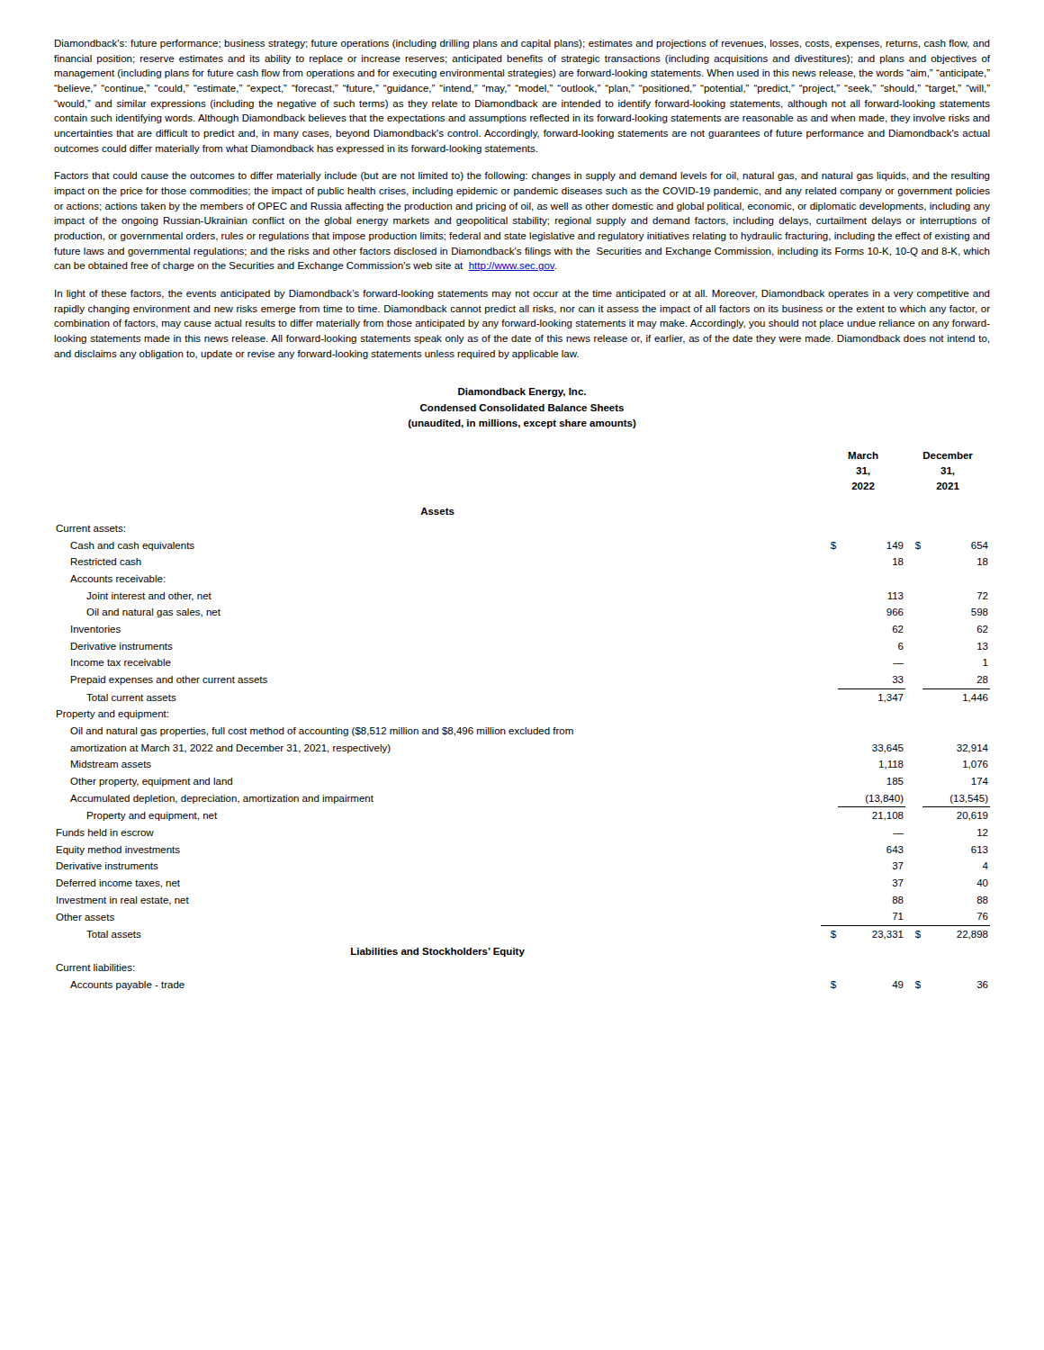Diamondback's: future performance; business strategy; future operations (including drilling plans and capital plans); estimates and projections of revenues, losses, costs, expenses, returns, cash flow, and financial position; reserve estimates and its ability to replace or increase reserves; anticipated benefits of strategic transactions (including acquisitions and divestitures); and plans and objectives of management (including plans for future cash flow from operations and for executing environmental strategies) are forward-looking statements. When used in this news release, the words “aim,” “anticipate,” “believe,” “continue,” “could,” “estimate,” “expect,” “forecast,” “future,” “guidance,” “intend,” “may,” “model,” “outlook,” “plan,” “positioned,” “potential,” “predict,” “project,” “seek,” “should,” “target,” “will,” “would,” and similar expressions (including the negative of such terms) as they relate to Diamondback are intended to identify forward-looking statements, although not all forward-looking statements contain such identifying words. Although Diamondback believes that the expectations and assumptions reflected in its forward-looking statements are reasonable as and when made, they involve risks and uncertainties that are difficult to predict and, in many cases, beyond Diamondback's control. Accordingly, forward-looking statements are not guarantees of future performance and Diamondback's actual outcomes could differ materially from what Diamondback has expressed in its forward-looking statements.
Factors that could cause the outcomes to differ materially include (but are not limited to) the following: changes in supply and demand levels for oil, natural gas, and natural gas liquids, and the resulting impact on the price for those commodities; the impact of public health crises, including epidemic or pandemic diseases such as the COVID-19 pandemic, and any related company or government policies or actions; actions taken by the members of OPEC and Russia affecting the production and pricing of oil, as well as other domestic and global political, economic, or diplomatic developments, including any impact of the ongoing Russian-Ukrainian conflict on the global energy markets and geopolitical stability; regional supply and demand factors, including delays, curtailment delays or interruptions of production, or governmental orders, rules or regulations that impose production limits; federal and state legislative and regulatory initiatives relating to hydraulic fracturing, including the effect of existing and future laws and governmental regulations; and the risks and other factors disclosed in Diamondback's filings with the Securities and Exchange Commission, including its Forms 10-K, 10-Q and 8-K, which can be obtained free of charge on the Securities and Exchange Commission’s web site at http://www.sec.gov.
In light of these factors, the events anticipated by Diamondback’s forward-looking statements may not occur at the time anticipated or at all. Moreover, Diamondback operates in a very competitive and rapidly changing environment and new risks emerge from time to time. Diamondback cannot predict all risks, nor can it assess the impact of all factors on its business or the extent to which any factor, or combination of factors, may cause actual results to differ materially from those anticipated by any forward-looking statements it may make. Accordingly, you should not place undue reliance on any forward-looking statements made in this news release. All forward-looking statements speak only as of the date of this news release or, if earlier, as of the date they were made. Diamondback does not intend to, and disclaims any obligation to, update or revise any forward-looking statements unless required by applicable law.
Diamondback Energy, Inc.
Condensed Consolidated Balance Sheets
(unaudited, in millions, except share amounts)
| | March 31, 2022 | December 31, 2021 |
| Assets | |
| Current assets: | |
| Cash and cash equivalents | $ | 149 | $ | 654 |
| Restricted cash | | 18 | | 18 |
| Accounts receivable: | |
| Joint interest and other, net | | 113 | | 72 |
| Oil and natural gas sales, net | | 966 | | 598 |
| Inventories | | 62 | | 62 |
| Derivative instruments | | 6 | | 13 |
| Income tax receivable | | — | | 1 |
| Prepaid expenses and other current assets | | 33 | | 28 |
| Total current assets | | 1,347 | | 1,446 |
| Property and equipment: | |
| Oil and natural gas properties, full cost method of accounting ($8,512 million and $8,496 million excluded from | |
| amortization at March 31, 2022 and December 31, 2021, respectively) | | 33,645 | | 32,914 |
| Midstream assets | | 1,118 | | 1,076 |
| Other property, equipment and land | | 185 | | 174 |
| Accumulated depletion, depreciation, amortization and impairment | | (13,840) | | (13,545) |
| Property and equipment, net | | 21,108 | | 20,619 |
| Funds held in escrow | | — | | 12 |
| Equity method investments | | 643 | | 613 |
| Derivative instruments | | 37 | | 4 |
| Deferred income taxes, net | | 37 | | 40 |
| Investment in real estate, net | | 88 | | 88 |
| Other assets | | 71 | | 76 |
| Total assets | $ | 23,331 | $ | 22,898 |
| Liabilities and Stockholders’ Equity | |
| Current liabilities: | |
| Accounts payable - trade | $ | 49 | $ | 36 |